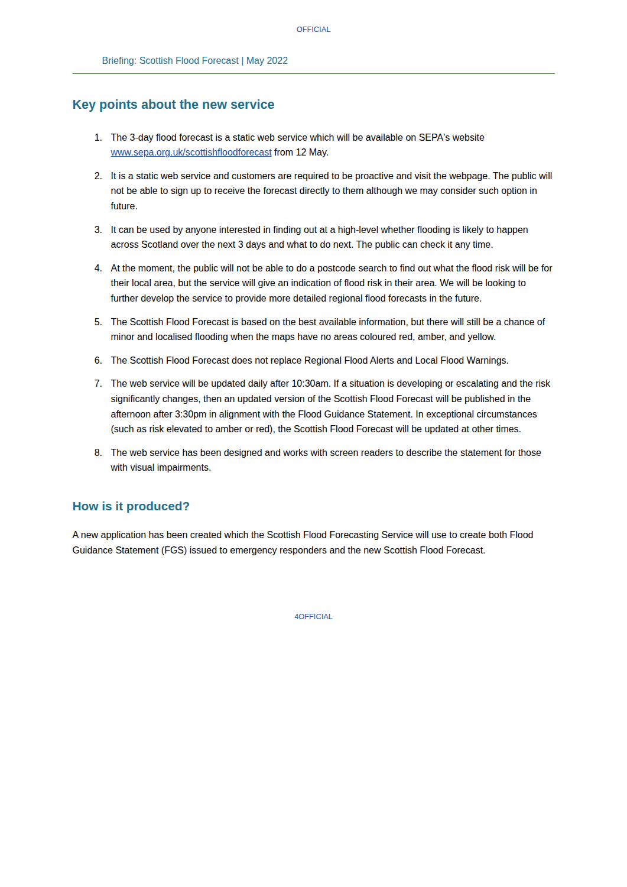OFFICIAL
Briefing: Scottish Flood Forecast | May 2022
Key points about the new service
The 3-day flood forecast is a static web service which will be available on SEPA's website www.sepa.org.uk/scottishfloodforecast from 12 May.
It is a static web service and customers are required to be proactive and visit the webpage. The public will not be able to sign up to receive the forecast directly to them although we may consider such option in future.
It can be used by anyone interested in finding out at a high-level whether flooding is likely to happen across Scotland over the next 3 days and what to do next. The public can check it any time.
At the moment, the public will not be able to do a postcode search to find out what the flood risk will be for their local area, but the service will give an indication of flood risk in their area. We will be looking to further develop the service to provide more detailed regional flood forecasts in the future.
The Scottish Flood Forecast is based on the best available information, but there will still be a chance of minor and localised flooding when the maps have no areas coloured red, amber, and yellow.
The Scottish Flood Forecast does not replace Regional Flood Alerts and Local Flood Warnings.
The web service will be updated daily after 10:30am. If a situation is developing or escalating and the risk significantly changes, then an updated version of the Scottish Flood Forecast will be published in the afternoon after 3:30pm in alignment with the Flood Guidance Statement. In exceptional circumstances (such as risk elevated to amber or red), the Scottish Flood Forecast will be updated at other times.
The web service has been designed and works with screen readers to describe the statement for those with visual impairments.
How is it produced?
A new application has been created which the Scottish Flood Forecasting Service will use to create both Flood Guidance Statement (FGS) issued to emergency responders and the new Scottish Flood Forecast.
4 OFFICIAL